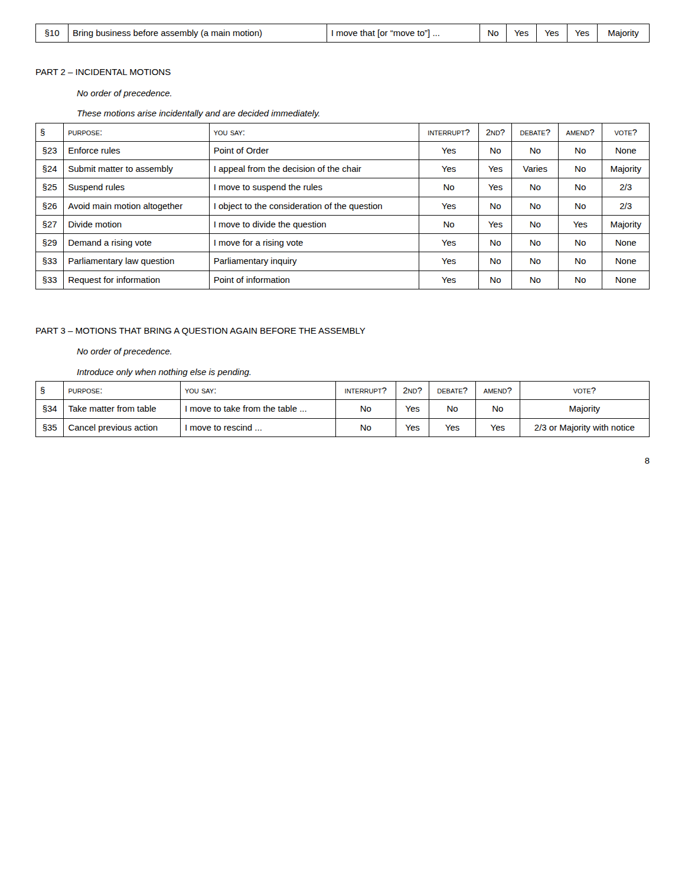| §10 | Bring business before assembly (a main motion) | I move that [or “move to”] ... | No | Yes | Yes | Yes | Majority |
PART 2 – INCIDENTAL MOTIONS
No order of precedence.
These motions arise incidentally and are decided immediately.
| § | Purpose: | You Say: | Interrupt? | 2nd? | Debate? | Amend? | Vote? |
| --- | --- | --- | --- | --- | --- | --- | --- |
| §23 | Enforce rules | Point of Order | Yes | No | No | No | None |
| §24 | Submit matter to assembly | I appeal from the decision of the chair | Yes | Yes | Varies | No | Majority |
| §25 | Suspend rules | I move to suspend the rules | No | Yes | No | No | 2/3 |
| §26 | Avoid main motion altogether | I object to the consideration of the question | Yes | No | No | No | 2/3 |
| §27 | Divide motion | I move to divide the question | No | Yes | No | Yes | Majority |
| §29 | Demand a rising vote | I move for a rising vote | Yes | No | No | No | None |
| §33 | Parliamentary law question | Parliamentary inquiry | Yes | No | No | No | None |
| §33 | Request for information | Point of information | Yes | No | No | No | None |
PART 3 – MOTIONS THAT BRING A QUESTION AGAIN BEFORE THE ASSEMBLY
No order of precedence.
Introduce only when nothing else is pending.
| § | Purpose: | You Say: | Interrupt? | 2nd? | Debate? | Amend? | Vote? |
| --- | --- | --- | --- | --- | --- | --- | --- |
| §34 | Take matter from table | I move to take from the table ... | No | Yes | No | No | Majority |
| §35 | Cancel previous action | I move to rescind ... | No | Yes | Yes | Yes | 2/3 or Majority with notice |
8